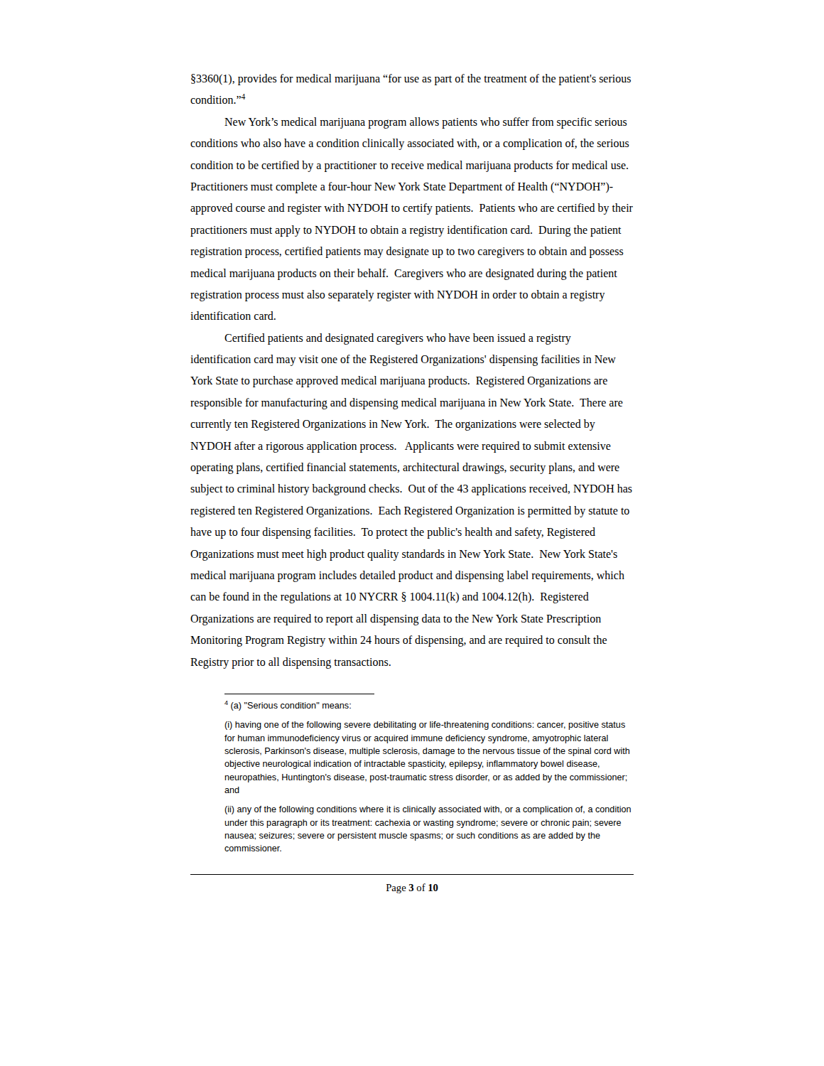§3360(1), provides for medical marijuana “for use as part of the treatment of the patient's serious condition.”4
New York’s medical marijuana program allows patients who suffer from specific serious conditions who also have a condition clinically associated with, or a complication of, the serious condition to be certified by a practitioner to receive medical marijuana products for medical use. Practitioners must complete a four-hour New York State Department of Health (“NYDOH”)-approved course and register with NYDOH to certify patients. Patients who are certified by their practitioners must apply to NYDOH to obtain a registry identification card. During the patient registration process, certified patients may designate up to two caregivers to obtain and possess medical marijuana products on their behalf. Caregivers who are designated during the patient registration process must also separately register with NYDOH in order to obtain a registry identification card.
Certified patients and designated caregivers who have been issued a registry identification card may visit one of the Registered Organizations' dispensing facilities in New York State to purchase approved medical marijuana products. Registered Organizations are responsible for manufacturing and dispensing medical marijuana in New York State. There are currently ten Registered Organizations in New York. The organizations were selected by NYDOH after a rigorous application process. Applicants were required to submit extensive operating plans, certified financial statements, architectural drawings, security plans, and were subject to criminal history background checks. Out of the 43 applications received, NYDOH has registered ten Registered Organizations. Each Registered Organization is permitted by statute to have up to four dispensing facilities. To protect the public's health and safety, Registered Organizations must meet high product quality standards in New York State. New York State's medical marijuana program includes detailed product and dispensing label requirements, which can be found in the regulations at 10 NYCRR § 1004.11(k) and 1004.12(h). Registered Organizations are required to report all dispensing data to the New York State Prescription Monitoring Program Registry within 24 hours of dispensing, and are required to consult the Registry prior to all dispensing transactions.
4 (a) "Serious condition" means:
(i) having one of the following severe debilitating or life-threatening conditions: cancer, positive status for human immunodeficiency virus or acquired immune deficiency syndrome, amyotrophic lateral sclerosis, Parkinson's disease, multiple sclerosis, damage to the nervous tissue of the spinal cord with objective neurological indication of intractable spasticity, epilepsy, inflammatory bowel disease, neuropathies, Huntington's disease, post-traumatic stress disorder, or as added by the commissioner; and
(ii) any of the following conditions where it is clinically associated with, or a complication of, a condition under this paragraph or its treatment: cachexia or wasting syndrome; severe or chronic pain; severe nausea; seizures; severe or persistent muscle spasms; or such conditions as are added by the commissioner.
Page 3 of 10